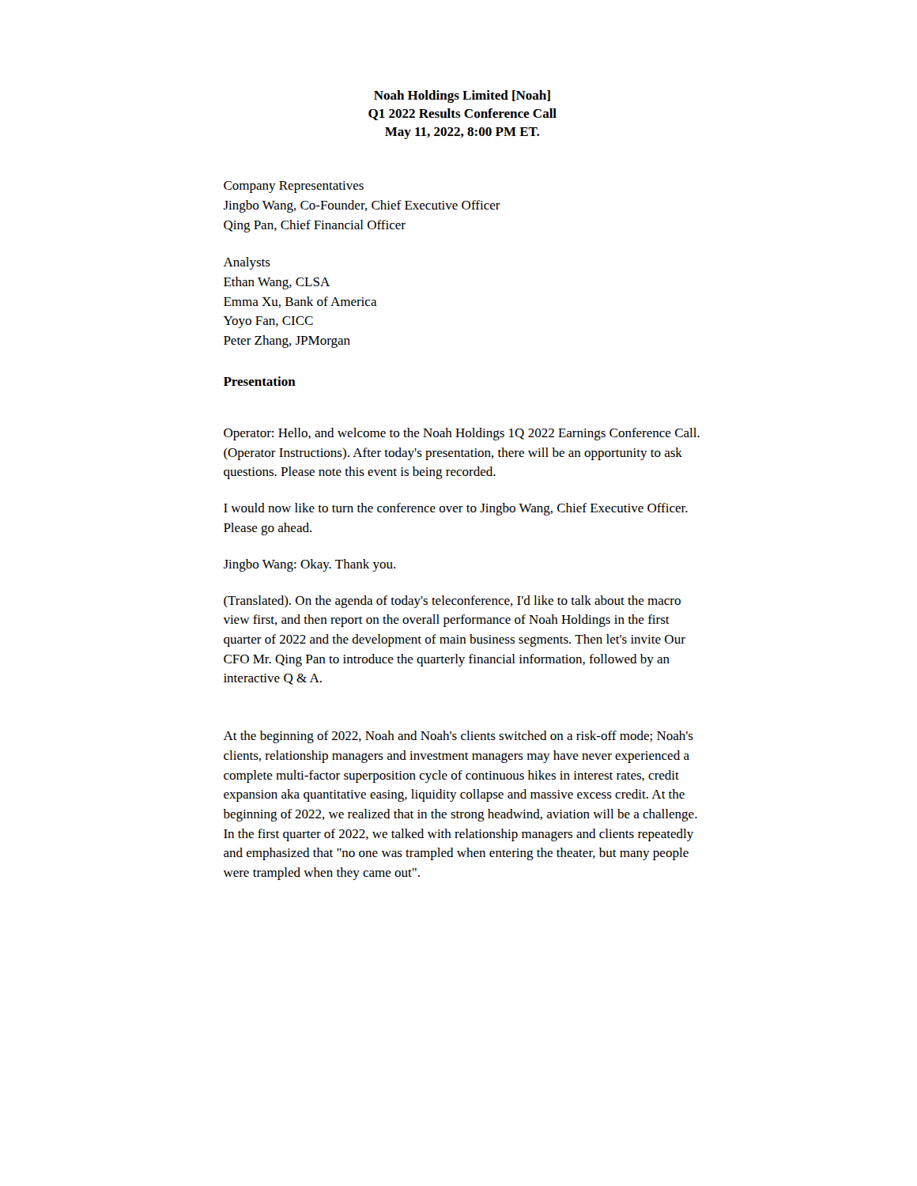Noah Holdings Limited [Noah] Q1 2022 Results Conference Call May 11, 2022, 8:00 PM ET.
Company Representatives
Jingbo Wang, Co-Founder, Chief Executive Officer
Qing Pan, Chief Financial Officer
Analysts
Ethan Wang, CLSA
Emma Xu, Bank of America
Yoyo Fan, CICC
Peter Zhang, JPMorgan
Presentation
Operator: Hello, and welcome to the Noah Holdings 1Q 2022 Earnings Conference Call. (Operator Instructions). After today's presentation, there will be an opportunity to ask questions. Please note this event is being recorded.
I would now like to turn the conference over to Jingbo Wang, Chief Executive Officer. Please go ahead.
Jingbo Wang: Okay. Thank you.
(Translated). On the agenda of today's teleconference, I'd like to talk about the macro view first, and then report on the overall performance of Noah Holdings in the first quarter of 2022 and the development of main business segments. Then let's invite Our CFO Mr. Qing Pan to introduce the quarterly financial information, followed by an interactive Q & A.
At the beginning of 2022, Noah and Noah's clients switched on a risk-off mode; Noah's clients, relationship managers and investment managers may have never experienced a complete multi-factor superposition cycle of continuous hikes in interest rates, credit expansion aka quantitative easing, liquidity collapse and massive excess credit. At the beginning of 2022, we realized that in the strong headwind, aviation will be a challenge. In the first quarter of 2022, we talked with relationship managers and clients repeatedly and emphasized that "no one was trampled when entering the theater, but many people were trampled when they came out".